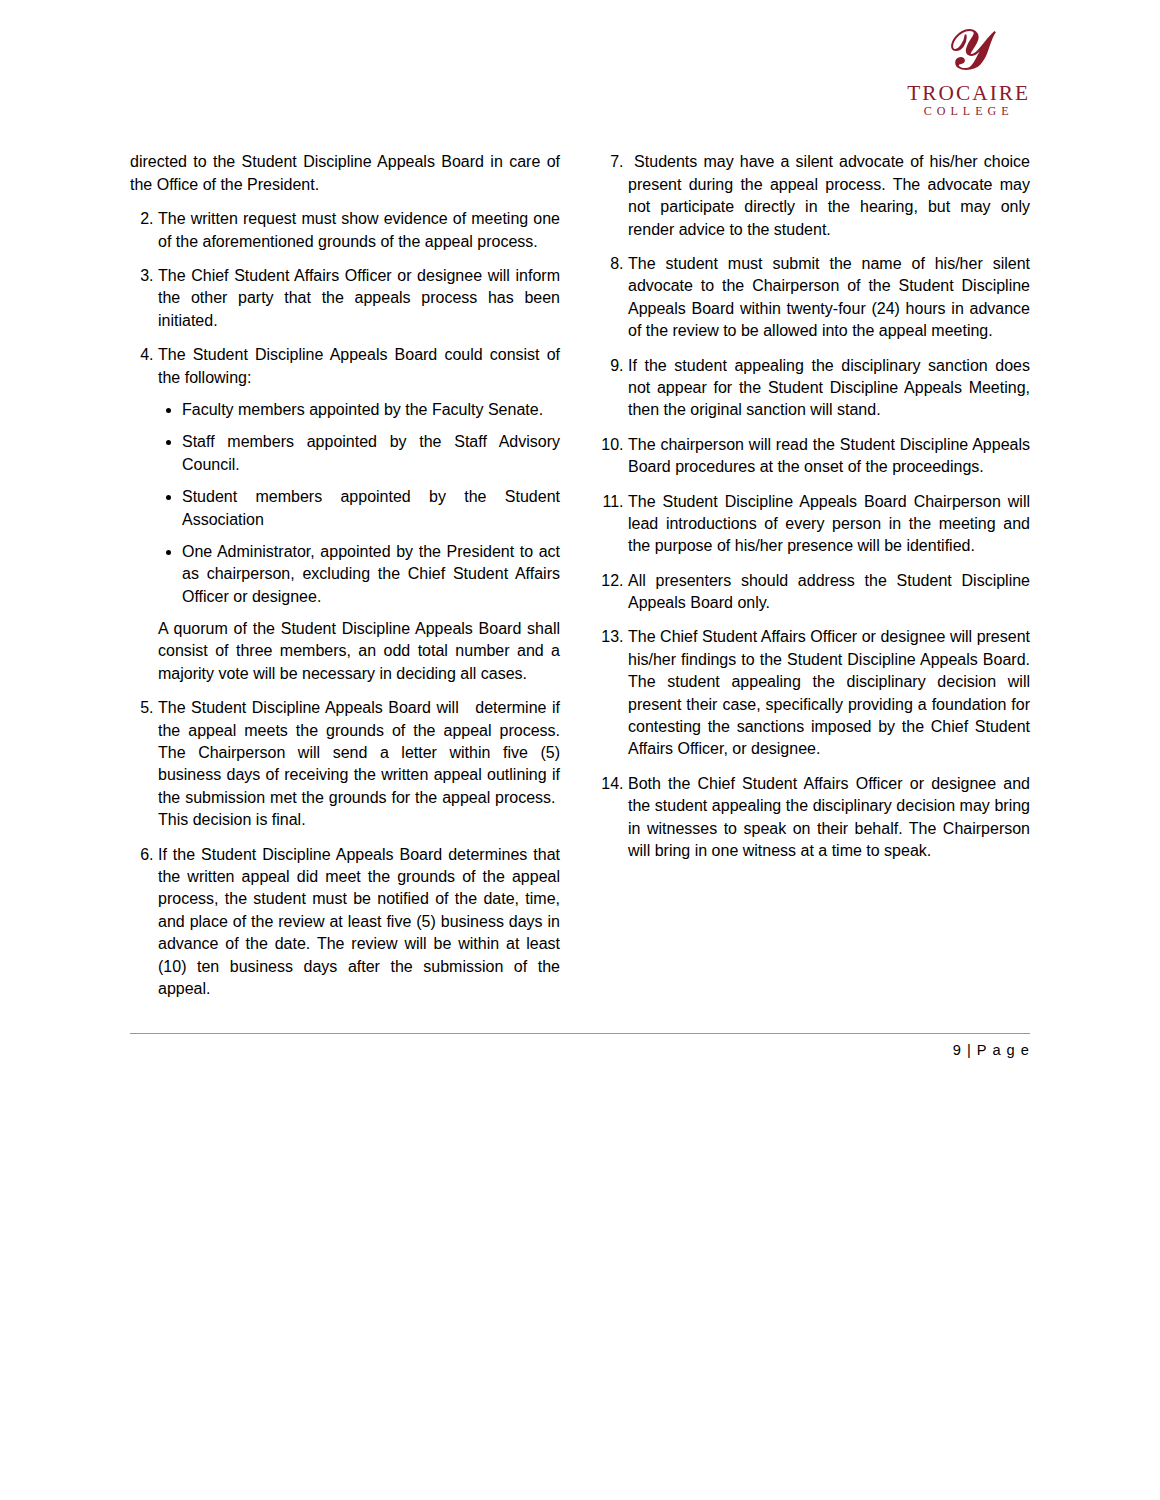𝓨 TROCAIRE COLLEGE
directed to the Student Discipline Appeals Board in care of the Office of the President.
The written request must show evidence of meeting one of the aforementioned grounds of the appeal process.
The Chief Student Affairs Officer or designee will inform the other party that the appeals process has been initiated.
The Student Discipline Appeals Board could consist of the following:
Faculty members appointed by the Faculty Senate.
Staff members appointed by the Staff Advisory Council.
Student members appointed by the Student Association
One Administrator, appointed by the President to act as chairperson, excluding the Chief Student Affairs Officer or designee.
A quorum of the Student Discipline Appeals Board shall consist of three members, an odd total number and a majority vote will be necessary in deciding all cases.
The Student Discipline Appeals Board will determine if the appeal meets the grounds of the appeal process. The Chairperson will send a letter within five (5) business days of receiving the written appeal outlining if the submission met the grounds for the appeal process. This decision is final.
If the Student Discipline Appeals Board determines that the written appeal did meet the grounds of the appeal process, the student must be notified of the date, time, and place of the review at least five (5) business days in advance of the date. The review will be within at least (10) ten business days after the submission of the appeal.
Students may have a silent advocate of his/her choice present during the appeal process. The advocate may not participate directly in the hearing, but may only render advice to the student.
The student must submit the name of his/her silent advocate to the Chairperson of the Student Discipline Appeals Board within twenty-four (24) hours in advance of the review to be allowed into the appeal meeting.
If the student appealing the disciplinary sanction does not appear for the Student Discipline Appeals Meeting, then the original sanction will stand.
The chairperson will read the Student Discipline Appeals Board procedures at the onset of the proceedings.
The Student Discipline Appeals Board Chairperson will lead introductions of every person in the meeting and the purpose of his/her presence will be identified.
All presenters should address the Student Discipline Appeals Board only.
The Chief Student Affairs Officer or designee will present his/her findings to the Student Discipline Appeals Board. The student appealing the disciplinary decision will present their case, specifically providing a foundation for contesting the sanctions imposed by the Chief Student Affairs Officer, or designee.
Both the Chief Student Affairs Officer or designee and the student appealing the disciplinary decision may bring in witnesses to speak on their behalf. The Chairperson will bring in one witness at a time to speak.
9 | P a g e